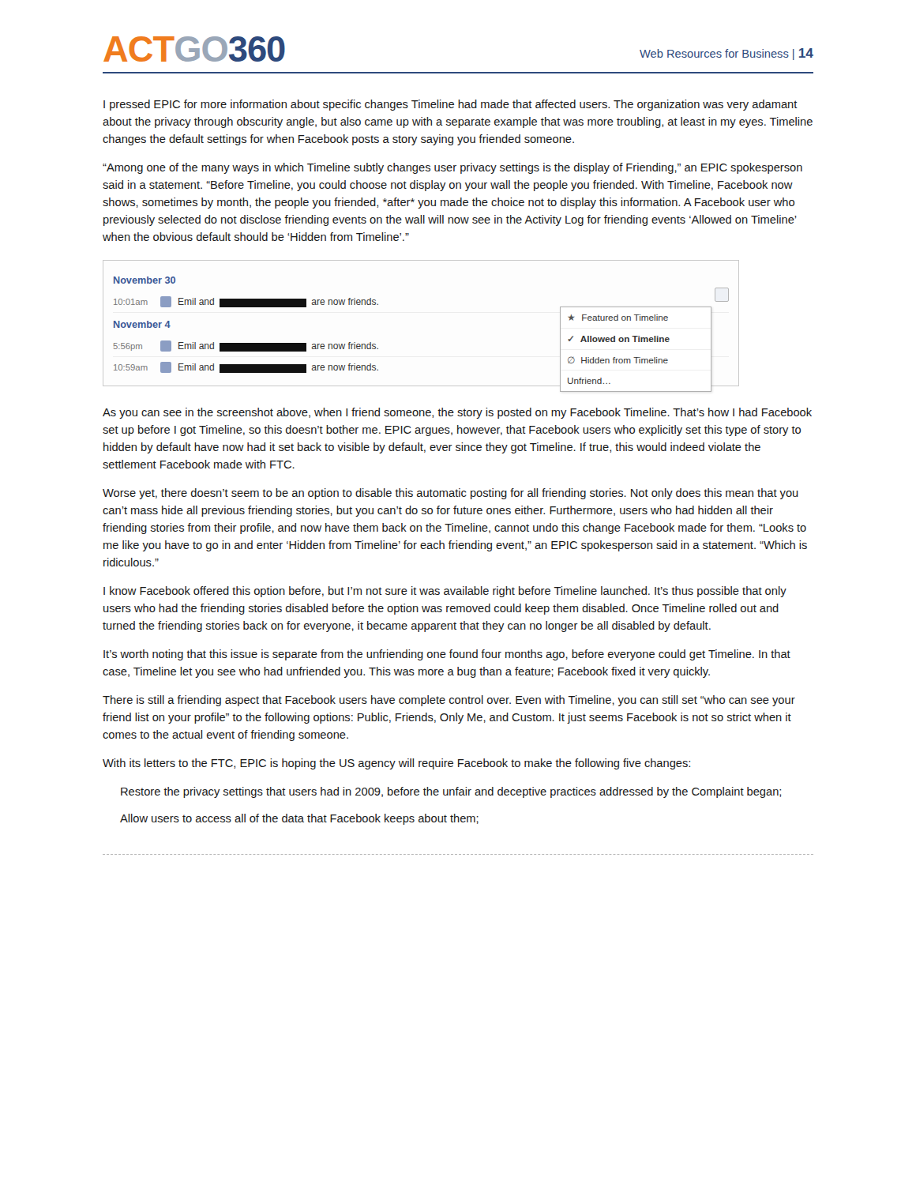ACT GO 360
Web Resources for Business | 14
I pressed EPIC for more information about specific changes Timeline had made that affected users. The organization was very adamant about the privacy through obscurity angle, but also came up with a separate example that was more troubling, at least in my eyes. Timeline changes the default settings for when Facebook posts a story saying you friended someone.
“Among one of the many ways in which Timeline subtly changes user privacy settings is the display of Friending,” an EPIC spokesperson said in a statement. “Before Timeline, you could choose not display on your wall the people you friended. With Timeline, Facebook now shows, sometimes by month, the people you friended, *after* you made the choice not to display this information. A Facebook user who previously selected do not disclose friending events on the wall will now see in the Activity Log for friending events ‘Allowed on Timeline’ when the obvious default should be ‘Hidden from Timeline’.”
November 30
10:01am Emil and are now friends.
★ Featured on Timeline
✓ Allowed on Timeline
∅ Hidden from Timeline
Unfriend…
November 4
5:56pm Emil and are now friends.
10:59am Emil and are now friends.
As you can see in the screenshot above, when I friend someone, the story is posted on my Facebook Timeline. That’s how I had Facebook set up before I got Timeline, so this doesn’t bother me. EPIC argues, however, that Facebook users who explicitly set this type of story to hidden by default have now had it set back to visible by default, ever since they got Timeline. If true, this would indeed violate the settlement Facebook made with FTC.
Worse yet, there doesn’t seem to be an option to disable this automatic posting for all friending stories. Not only does this mean that you can’t mass hide all previous friending stories, but you can’t do so for future ones either. Furthermore, users who had hidden all their friending stories from their profile, and now have them back on the Timeline, cannot undo this change Facebook made for them. “Looks to me like you have to go in and enter ‘Hidden from Timeline’ for each friending event,” an EPIC spokesperson said in a statement. “Which is ridiculous.”
I know Facebook offered this option before, but I’m not sure it was available right before Timeline launched. It’s thus possible that only users who had the friending stories disabled before the option was removed could keep them disabled. Once Timeline rolled out and turned the friending stories back on for everyone, it became apparent that they can no longer be all disabled by default.
It’s worth noting that this issue is separate from the unfriending one found four months ago, before everyone could get Timeline. In that case, Timeline let you see who had unfriended you. This was more a bug than a feature; Facebook fixed it very quickly.
There is still a friending aspect that Facebook users have complete control over. Even with Timeline, you can still set “who can see your friend list on your profile” to the following options: Public, Friends, Only Me, and Custom. It just seems Facebook is not so strict when it comes to the actual event of friending someone.
With its letters to the FTC, EPIC is hoping the US agency will require Facebook to make the following five changes:
Restore the privacy settings that users had in 2009, before the unfair and deceptive practices addressed by the Complaint began;
Allow users to access all of the data that Facebook keeps about them;